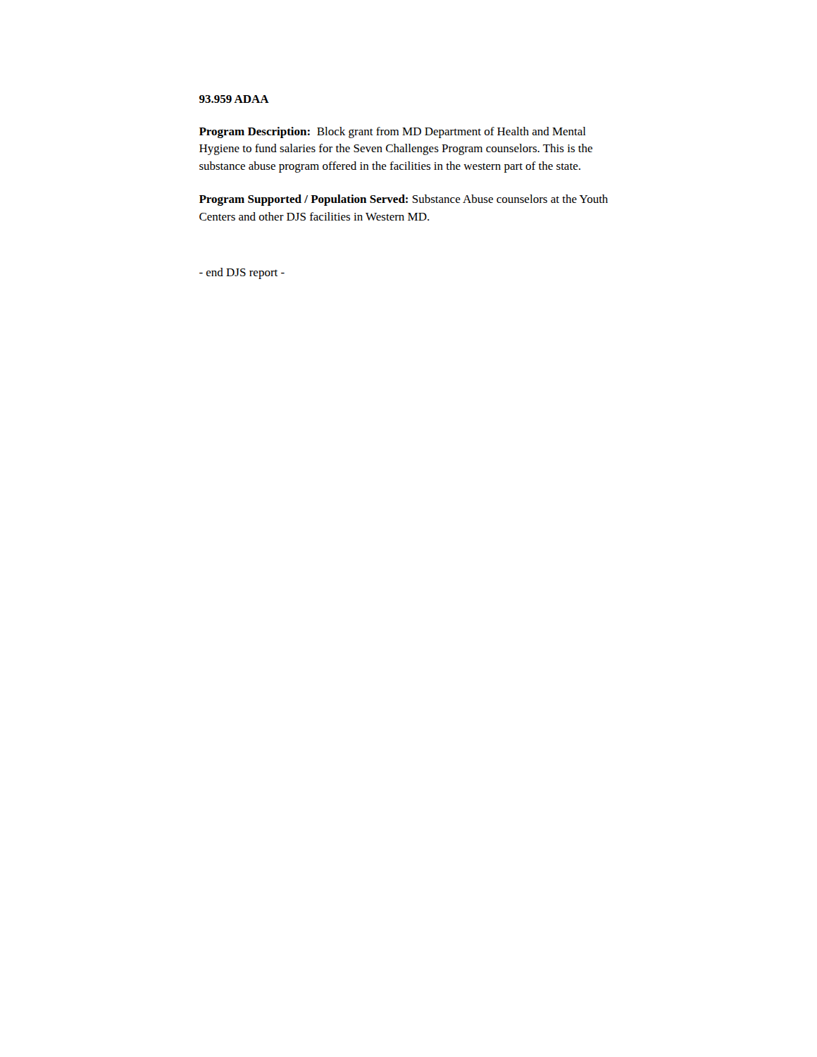93.959 ADAA
Program Description: Block grant from MD Department of Health and Mental Hygiene to fund salaries for the Seven Challenges Program counselors. This is the substance abuse program offered in the facilities in the western part of the state.
Program Supported / Population Served: Substance Abuse counselors at the Youth Centers and other DJS facilities in Western MD.
- end DJS report -